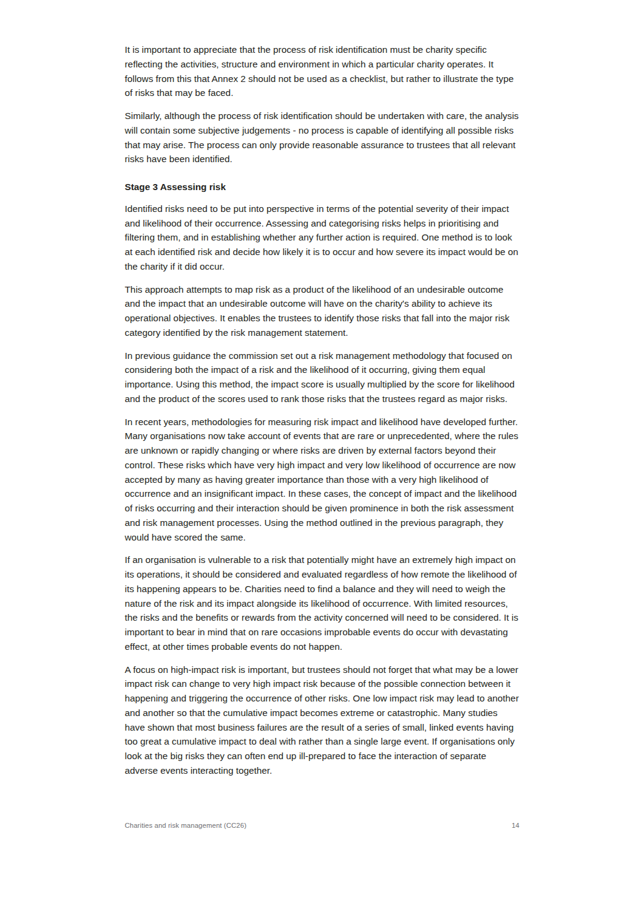It is important to appreciate that the process of risk identification must be charity specific reflecting the activities, structure and environment in which a particular charity operates. It follows from this that Annex 2 should not be used as a checklist, but rather to illustrate the type of risks that may be faced.
Similarly, although the process of risk identification should be undertaken with care, the analysis will contain some subjective judgements - no process is capable of identifying all possible risks that may arise. The process can only provide reasonable assurance to trustees that all relevant risks have been identified.
Stage 3 Assessing risk
Identified risks need to be put into perspective in terms of the potential severity of their impact and likelihood of their occurrence. Assessing and categorising risks helps in prioritising and filtering them, and in establishing whether any further action is required. One method is to look at each identified risk and decide how likely it is to occur and how severe its impact would be on the charity if it did occur.
This approach attempts to map risk as a product of the likelihood of an undesirable outcome and the impact that an undesirable outcome will have on the charity's ability to achieve its operational objectives. It enables the trustees to identify those risks that fall into the major risk category identified by the risk management statement.
In previous guidance the commission set out a risk management methodology that focused on considering both the impact of a risk and the likelihood of it occurring, giving them equal importance. Using this method, the impact score is usually multiplied by the score for likelihood and the product of the scores used to rank those risks that the trustees regard as major risks.
In recent years, methodologies for measuring risk impact and likelihood have developed further. Many organisations now take account of events that are rare or unprecedented, where the rules are unknown or rapidly changing or where risks are driven by external factors beyond their control. These risks which have very high impact and very low likelihood of occurrence are now accepted by many as having greater importance than those with a very high likelihood of occurrence and an insignificant impact. In these cases, the concept of impact and the likelihood of risks occurring and their interaction should be given prominence in both the risk assessment and risk management processes. Using the method outlined in the previous paragraph, they would have scored the same.
If an organisation is vulnerable to a risk that potentially might have an extremely high impact on its operations, it should be considered and evaluated regardless of how remote the likelihood of its happening appears to be. Charities need to find a balance and they will need to weigh the nature of the risk and its impact alongside its likelihood of occurrence. With limited resources, the risks and the benefits or rewards from the activity concerned will need to be considered. It is important to bear in mind that on rare occasions improbable events do occur with devastating effect, at other times probable events do not happen.
A focus on high-impact risk is important, but trustees should not forget that what may be a lower impact risk can change to very high impact risk because of the possible connection between it happening and triggering the occurrence of other risks. One low impact risk may lead to another and another so that the cumulative impact becomes extreme or catastrophic. Many studies have shown that most business failures are the result of a series of small, linked events having too great a cumulative impact to deal with rather than a single large event. If organisations only look at the big risks they can often end up ill-prepared to face the interaction of separate adverse events interacting together.
Charities and risk management (CC26) 14